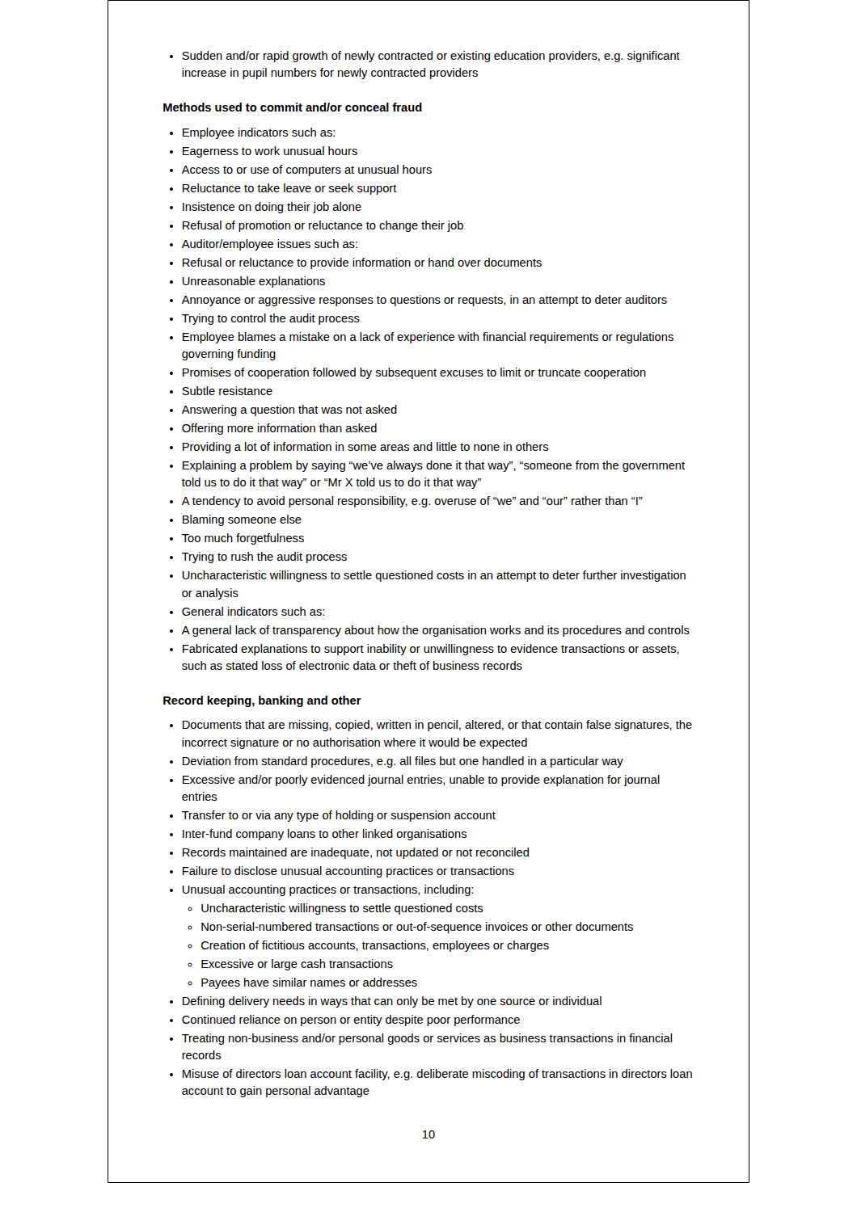Sudden and/or rapid growth of newly contracted or existing education providers, e.g. significant increase in pupil numbers for newly contracted providers
Methods used to commit and/or conceal fraud
Employee indicators such as:
Eagerness to work unusual hours
Access to or use of computers at unusual hours
Reluctance to take leave or seek support
Insistence on doing their job alone
Refusal of promotion or reluctance to change their job
Auditor/employee issues such as:
Refusal or reluctance to provide information or hand over documents
Unreasonable explanations
Annoyance or aggressive responses to questions or requests, in an attempt to deter auditors
Trying to control the audit process
Employee blames a mistake on a lack of experience with financial requirements or regulations governing funding
Promises of cooperation followed by subsequent excuses to limit or truncate cooperation
Subtle resistance
Answering a question that was not asked
Offering more information than asked
Providing a lot of information in some areas and little to none in others
Explaining a problem by saying “we’ve always done it that way”, “someone from the government told us to do it that way” or “Mr X told us to do it that way”
A tendency to avoid personal responsibility, e.g. overuse of “we” and “our” rather than “I”
Blaming someone else
Too much forgetfulness
Trying to rush the audit process
Uncharacteristic willingness to settle questioned costs in an attempt to deter further investigation or analysis
General indicators such as:
A general lack of transparency about how the organisation works and its procedures and controls
Fabricated explanations to support inability or unwillingness to evidence transactions or assets, such as stated loss of electronic data or theft of business records
Record keeping, banking and other
Documents that are missing, copied, written in pencil, altered, or that contain false signatures, the incorrect signature or no authorisation where it would be expected
Deviation from standard procedures, e.g. all files but one handled in a particular way
Excessive and/or poorly evidenced journal entries, unable to provide explanation for journal entries
Transfer to or via any type of holding or suspension account
Inter-fund company loans to other linked organisations
Records maintained are inadequate, not updated or not reconciled
Failure to disclose unusual accounting practices or transactions
Unusual accounting practices or transactions, including:
Uncharacteristic willingness to settle questioned costs
Non-serial-numbered transactions or out-of-sequence invoices or other documents
Creation of fictitious accounts, transactions, employees or charges
Excessive or large cash transactions
Payees have similar names or addresses
Defining delivery needs in ways that can only be met by one source or individual
Continued reliance on person or entity despite poor performance
Treating non-business and/or personal goods or services as business transactions in financial records
Misuse of directors loan account facility, e.g. deliberate miscoding of transactions in directors loan account to gain personal advantage
10